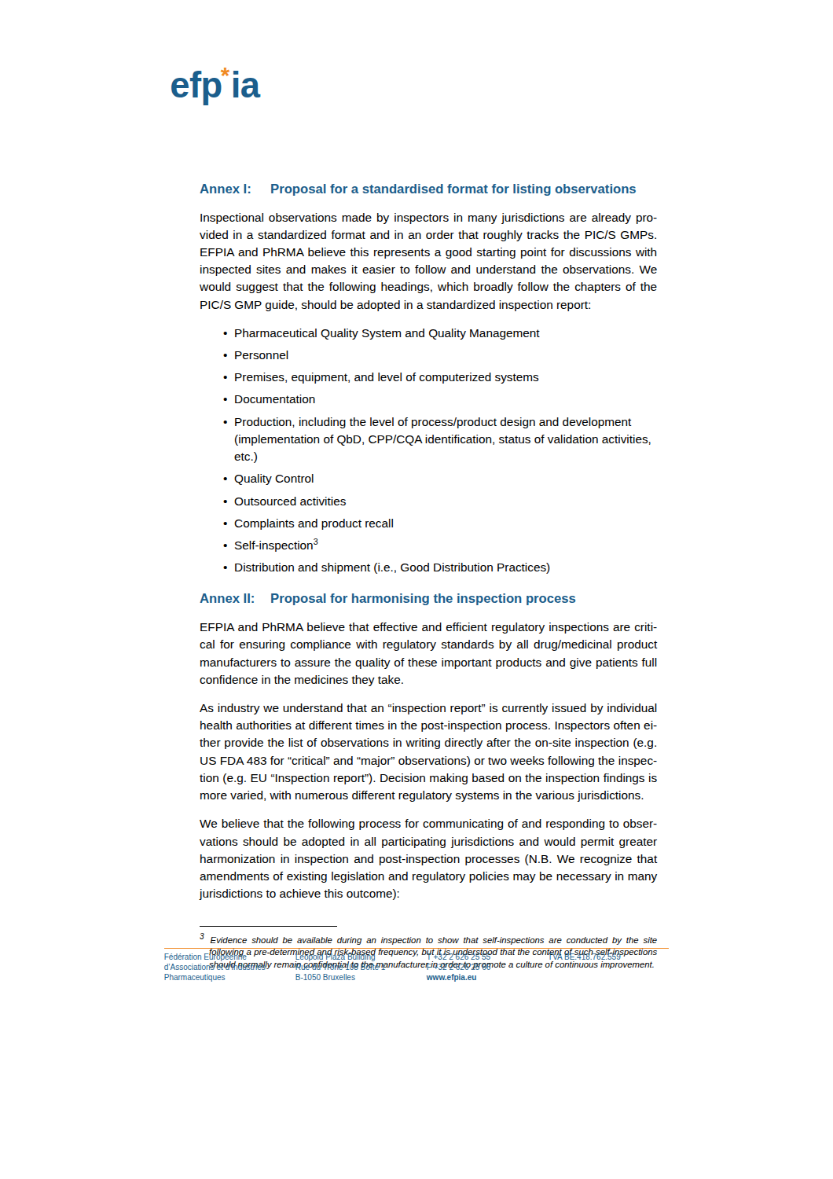efp*ia
Annex I: Proposal for a standardised format for listing observations
Inspectional observations made by inspectors in many jurisdictions are already provided in a standardized format and in an order that roughly tracks the PIC/S GMPs. EFPIA and PhRMA believe this represents a good starting point for discussions with inspected sites and makes it easier to follow and understand the observations. We would suggest that the following headings, which broadly follow the chapters of the PIC/S GMP guide, should be adopted in a standardized inspection report:
Pharmaceutical Quality System and Quality Management
Personnel
Premises, equipment, and level of computerized systems
Documentation
Production, including the level of process/product design and development (implementation of QbD, CPP/CQA identification, status of validation activities, etc.)
Quality Control
Outsourced activities
Complaints and product recall
Self-inspection3
Distribution and shipment (i.e., Good Distribution Practices)
Annex II: Proposal for harmonising the inspection process
EFPIA and PhRMA believe that effective and efficient regulatory inspections are critical for ensuring compliance with regulatory standards by all drug/medicinal product manufacturers to assure the quality of these important products and give patients full confidence in the medicines they take.
As industry we understand that an “inspection report” is currently issued by individual health authorities at different times in the post-inspection process. Inspectors often either provide the list of observations in writing directly after the on-site inspection (e.g. US FDA 483 for “critical” and “major” observations) or two weeks following the inspection (e.g. EU “Inspection report”). Decision making based on the inspection findings is more varied, with numerous different regulatory systems in the various jurisdictions.
We believe that the following process for communicating of and responding to observations should be adopted in all participating jurisdictions and would permit greater harmonization in inspection and post-inspection processes (N.B. We recognize that amendments of existing legislation and regulatory policies may be necessary in many jurisdictions to achieve this outcome):
3 Evidence should be available during an inspection to show that self-inspections are conducted by the site following a pre-determined and risk-based frequency, but it is understood that the content of such self-inspections should normally remain confidential to the manufacturer in order to promote a culture of continuous improvement.
| Fédération Européenne d’Associations et d’Industries Pharmaceutiques | Leopold Plaza Building Rue du Trône 108 Boîte 1 B-1050 Bruxelles | T +32 2 626 25 55 F +32 2 626 25 66 www.efpia.eu | TVA BE.418.762.559 |